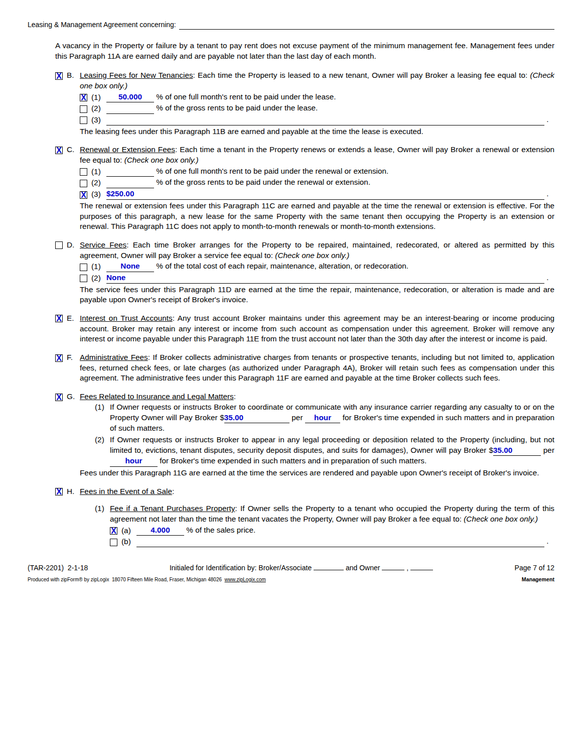Leasing & Management Agreement concerning:
A vacancy in the Property or failure by a tenant to pay rent does not excuse payment of the minimum management fee. Management fees under this Paragraph 11A are earned daily and are payable not later than the last day of each month.
X
B.
Leasing Fees for New Tenancies: Each time the Property is leased to a new tenant, Owner will pay Broker a leasing fee equal to: (Check one box only.)
X
(1)
50.000 % of one full month's rent to be paid under the lease.
X
(2)
% of the gross rents to be paid under the lease.
X
(3)
.
The leasing fees under this Paragraph 11B are earned and payable at the time the lease is executed.
X
C.
Renewal or Extension Fees: Each time a tenant in the Property renews or extends a lease, Owner will pay Broker a renewal or extension fee equal to: (Check one box only.)
X
(1)
% of one full month's rent to be paid under the renewal or extension.
X
(2)
% of the gross rents to be paid under the renewal or extension.
X
(3)
$250.00 .
The renewal or extension fees under this Paragraph 11C are earned and payable at the time the renewal or extension is effective. For the purposes of this paragraph, a new lease for the same Property with the same tenant then occupying the Property is an extension or renewal. This Paragraph 11C does not apply to month-to-month renewals or month-to-month extensions.
X
D.
Service Fees: Each time Broker arranges for the Property to be repaired, maintained, redecorated, or altered as permitted by this agreement, Owner will pay Broker a service fee equal to: (Check one box only.)
X
(1)
None % of the total cost of each repair, maintenance, alteration, or redecoration.
X
(2)
None .
The service fees under this Paragraph 11D are earned at the time the repair, maintenance, redecoration, or alteration is made and are payable upon Owner's receipt of Broker's invoice.
X
E.
Interest on Trust Accounts: Any trust account Broker maintains under this agreement may be an interest-bearing or income producing account. Broker may retain any interest or income from such account as compensation under this agreement. Broker will remove any interest or income payable under this Paragraph 11E from the trust account not later than the 30th day after the interest or income is paid.
X
F.
Administrative Fees: If Broker collects administrative charges from tenants or prospective tenants, including but not limited to, application fees, returned check fees, or late charges (as authorized under Paragraph 4A), Broker will retain such fees as compensation under this agreement. The administrative fees under this Paragraph 11F are earned and payable at the time Broker collects such fees.
X
G.
Fees Related to Insurance and Legal Matters:
(1)
If Owner requests or instructs Broker to coordinate or communicate with any insurance carrier regarding any casualty to or on the Property Owner will Pay Broker $35.00 per hour for Broker's time expended in such matters and in preparation of such matters.
(2)
If Owner requests or instructs Broker to appear in any legal proceeding or deposition related to the Property (including, but not limited to, evictions, tenant disputes, security deposit disputes, and suits for damages), Owner will pay Broker $35.00 per hour for Broker's time expended in such matters and in preparation of such matters.
Fees under this Paragraph 11G are earned at the time the services are rendered and payable upon Owner's receipt of Broker's invoice.
X
H.
Fees in the Event of a Sale:
(1)
Fee if a Tenant Purchases Property: If Owner sells the Property to a tenant who occupied the Property during the term of this agreement not later than the time the tenant vacates the Property, Owner will pay Broker a fee equal to: (Check one box only.)
X
(a)
4.000 % of the sales price.
X
(b)
.
(TAR-2201) 2-1-18
Initialed for Identification by: Broker/Associate and Owner ,
Page 7 of 12
Produced with zipForm® by zipLogix 18070 Fifteen Mile Road, Fraser, Michigan 48026 www.zipLogix.com
Management